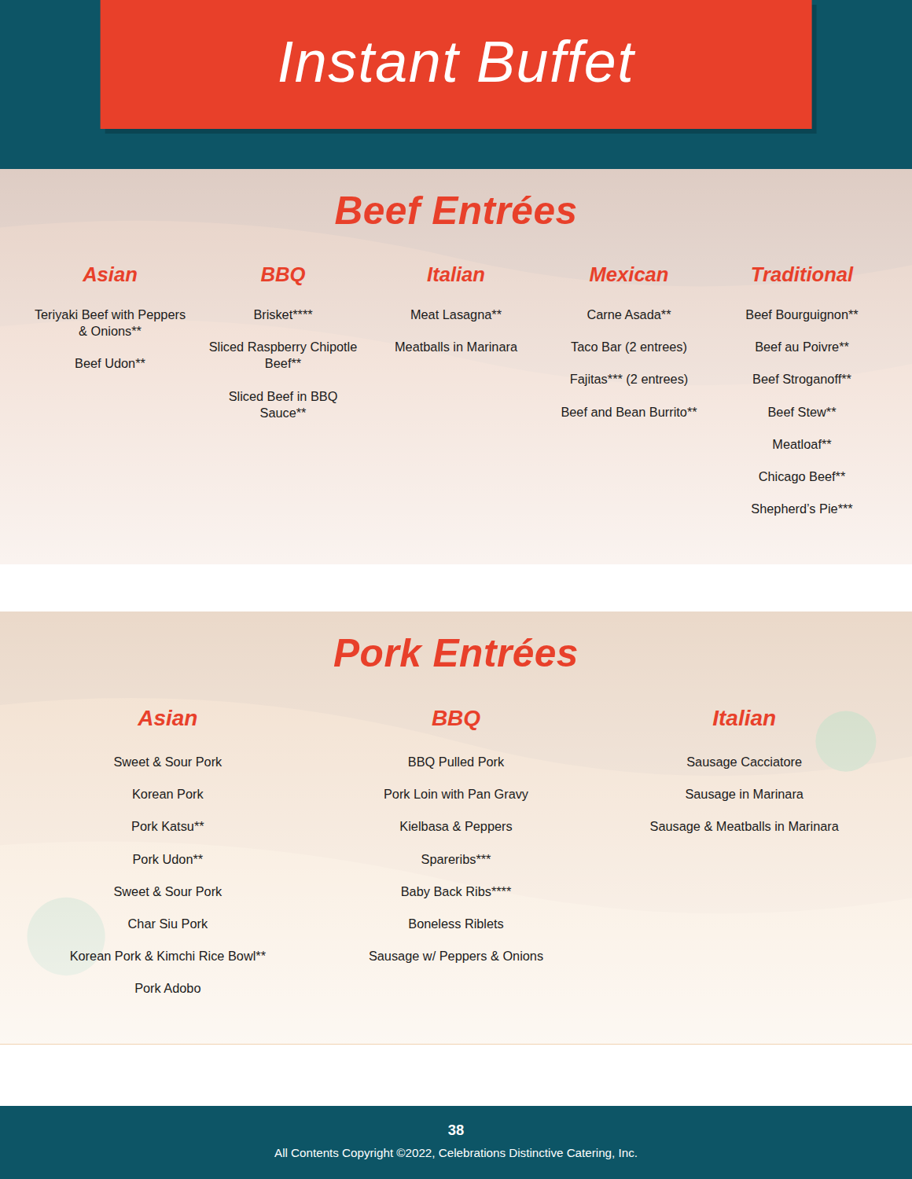Instant Buffet
Beef Entrées
Asian
Teriyaki Beef with Peppers & Onions**
Beef Udon**
BBQ
Brisket****
Sliced Raspberry Chipotle Beef**
Sliced Beef in BBQ Sauce**
Italian
Meat Lasagna**
Meatballs in Marinara
Mexican
Carne Asada**
Taco Bar (2 entrees)
Fajitas*** (2 entrees)
Beef and Bean Burrito**
Traditional
Beef Bourguignon**
Beef au Poivre**
Beef Stroganoff**
Beef Stew**
Meatloaf**
Chicago Beef**
Shepherd’s Pie***
Pork Entrées
Asian
Sweet & Sour Pork
Korean Pork
Pork Katsu**
Pork Udon**
Sweet & Sour Pork
Char Siu Pork
Korean Pork & Kimchi Rice Bowl**
Pork Adobo
BBQ
BBQ Pulled Pork
Pork Loin with Pan Gravy
Kielbasa & Peppers
Spareribs***
Baby Back Ribs****
Boneless Riblets
Sausage w/ Peppers & Onions
Italian
Sausage Cacciatore
Sausage in Marinara
Sausage & Meatballs in Marinara
38
All Contents Copyright ©2022, Celebrations Distinctive Catering, Inc.